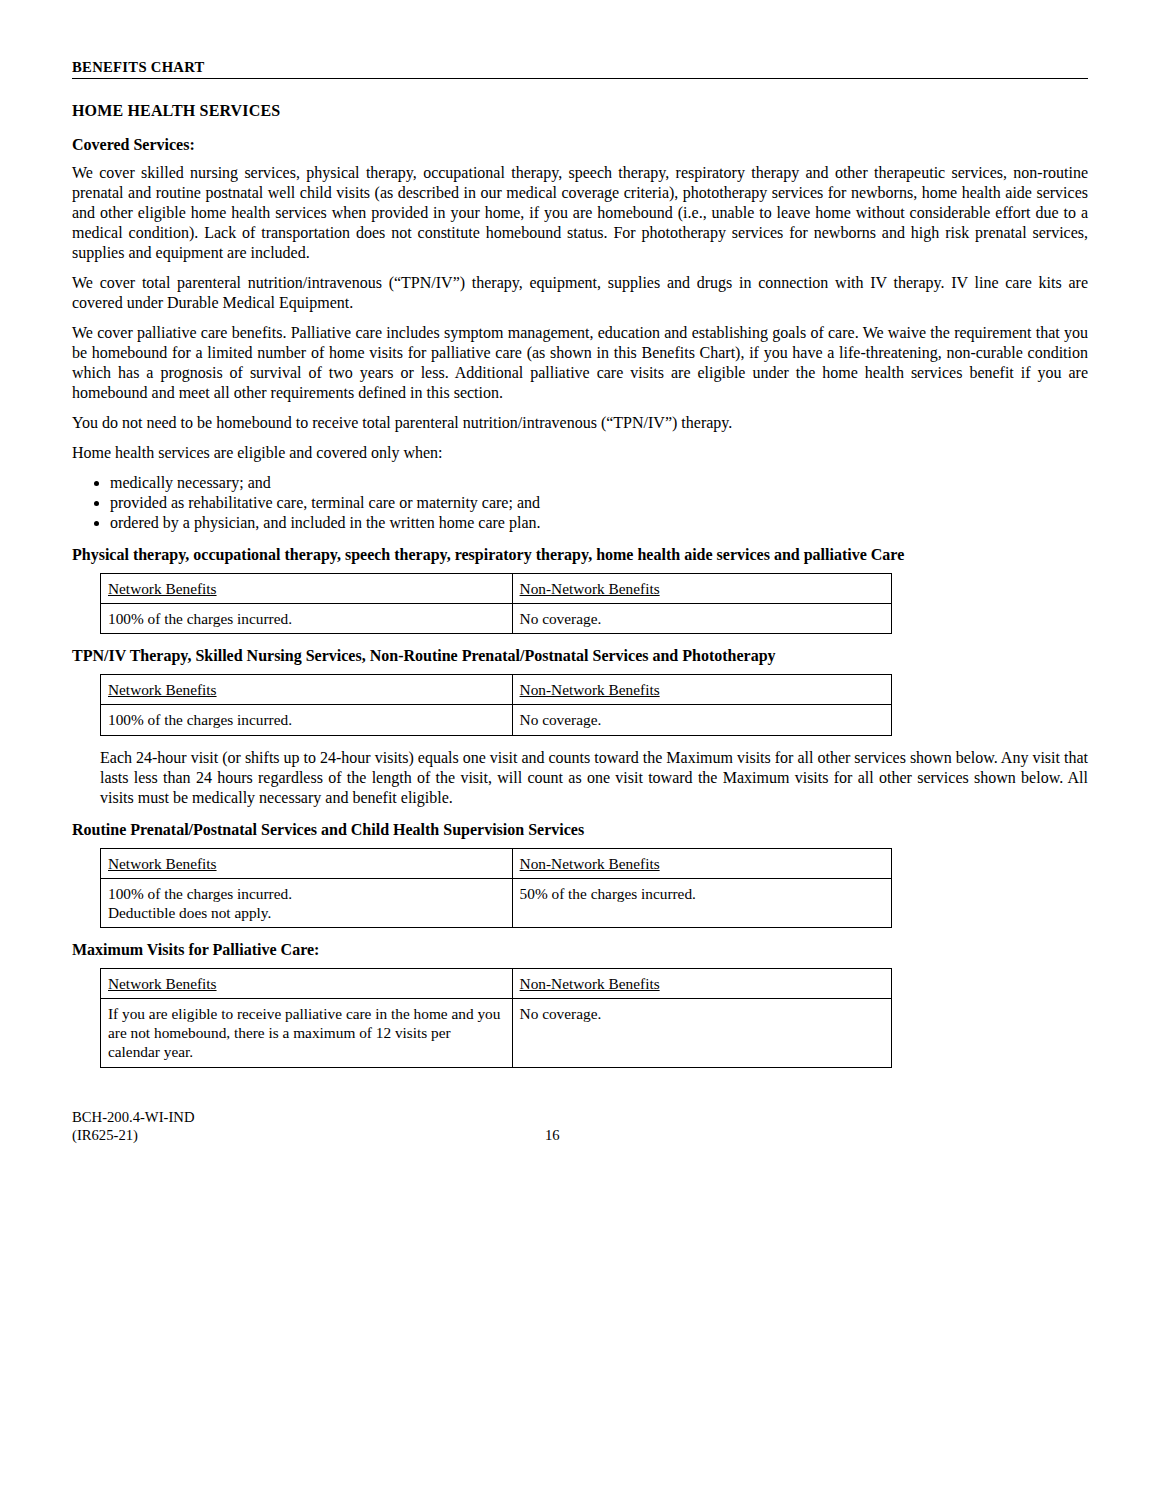BENEFITS CHART
HOME HEALTH SERVICES
Covered Services:
We cover skilled nursing services, physical therapy, occupational therapy, speech therapy, respiratory therapy and other therapeutic services, non-routine prenatal and routine postnatal well child visits (as described in our medical coverage criteria), phototherapy services for newborns, home health aide services and other eligible home health services when provided in your home, if you are homebound (i.e., unable to leave home without considerable effort due to a medical condition). Lack of transportation does not constitute homebound status. For phototherapy services for newborns and high risk prenatal services, supplies and equipment are included.
We cover total parenteral nutrition/intravenous (“TPN/IV”) therapy, equipment, supplies and drugs in connection with IV therapy. IV line care kits are covered under Durable Medical Equipment.
We cover palliative care benefits. Palliative care includes symptom management, education and establishing goals of care. We waive the requirement that you be homebound for a limited number of home visits for palliative care (as shown in this Benefits Chart), if you have a life-threatening, non-curable condition which has a prognosis of survival of two years or less. Additional palliative care visits are eligible under the home health services benefit if you are homebound and meet all other requirements defined in this section.
You do not need to be homebound to receive total parenteral nutrition/intravenous (“TPN/IV”) therapy.
Home health services are eligible and covered only when:
medically necessary; and
provided as rehabilitative care, terminal care or maternity care; and
ordered by a physician, and included in the written home care plan.
Physical therapy, occupational therapy, speech therapy, respiratory therapy, home health aide services and palliative Care
| Network Benefits | Non-Network Benefits |
| 100% of the charges incurred. | No coverage. |
TPN/IV Therapy, Skilled Nursing Services, Non-Routine Prenatal/Postnatal Services and Phototherapy
| Network Benefits | Non-Network Benefits |
| 100% of the charges incurred. | No coverage. |
Each 24-hour visit (or shifts up to 24-hour visits) equals one visit and counts toward the Maximum visits for all other services shown below. Any visit that lasts less than 24 hours regardless of the length of the visit, will count as one visit toward the Maximum visits for all other services shown below. All visits must be medically necessary and benefit eligible.
Routine Prenatal/Postnatal Services and Child Health Supervision Services
| Network Benefits | Non-Network Benefits |
| 100% of the charges incurred. Deductible does not apply. | 50% of the charges incurred. |
Maximum Visits for Palliative Care:
| Network Benefits | Non-Network Benefits |
| If you are eligible to receive palliative care in the home and you are not homebound, there is a maximum of 12 visits per calendar year. | No coverage. |
BCH-200.4-WI-IND
(IR625-21) 16